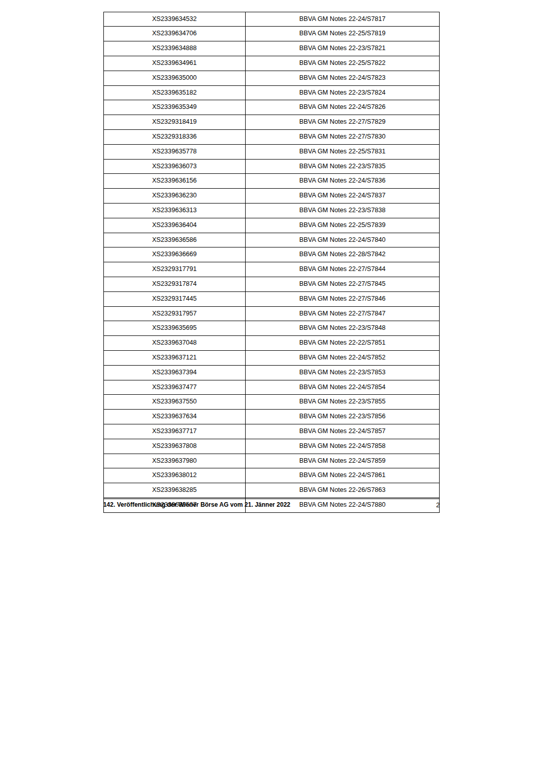| XS2339634532 | BBVA GM Notes 22-24/S7817 |
| XS2339634706 | BBVA GM Notes 22-25/S7819 |
| XS2339634888 | BBVA GM Notes 22-23/S7821 |
| XS2339634961 | BBVA GM Notes 22-25/S7822 |
| XS2339635000 | BBVA GM Notes 22-24/S7823 |
| XS2339635182 | BBVA GM Notes 22-23/S7824 |
| XS2339635349 | BBVA GM Notes 22-24/S7826 |
| XS2329318419 | BBVA GM Notes 22-27/S7829 |
| XS2329318336 | BBVA GM Notes 22-27/S7830 |
| XS2339635778 | BBVA GM Notes 22-25/S7831 |
| XS2339636073 | BBVA GM Notes 22-23/S7835 |
| XS2339636156 | BBVA GM Notes 22-24/S7836 |
| XS2339636230 | BBVA GM Notes 22-24/S7837 |
| XS2339636313 | BBVA GM Notes 22-23/S7838 |
| XS2339636404 | BBVA GM Notes 22-25/S7839 |
| XS2339636586 | BBVA GM Notes 22-24/S7840 |
| XS2339636669 | BBVA GM Notes 22-28/S7842 |
| XS2329317791 | BBVA GM Notes 22-27/S7844 |
| XS2329317874 | BBVA GM Notes 22-27/S7845 |
| XS2329317445 | BBVA GM Notes 22-27/S7846 |
| XS2329317957 | BBVA GM Notes 22-27/S7847 |
| XS2339635695 | BBVA GM Notes 22-23/S7848 |
| XS2339637048 | BBVA GM Notes 22-22/S7851 |
| XS2339637121 | BBVA GM Notes 22-24/S7852 |
| XS2339637394 | BBVA GM Notes 22-23/S7853 |
| XS2339637477 | BBVA GM Notes 22-24/S7854 |
| XS2339637550 | BBVA GM Notes 22-23/S7855 |
| XS2339637634 | BBVA GM Notes 22-23/S7856 |
| XS2339637717 | BBVA GM Notes 22-24/S7857 |
| XS2339637808 | BBVA GM Notes 22-24/S7858 |
| XS2339637980 | BBVA GM Notes 22-24/S7859 |
| XS2339638012 | BBVA GM Notes 22-24/S7861 |
| XS2339638285 | BBVA GM Notes 22-26/S7863 |
| XS2339639507 | BBVA GM Notes 22-24/S7880 |
142. Veröffentlichung der Wiener Börse AG vom 21. Jänner 2022 2